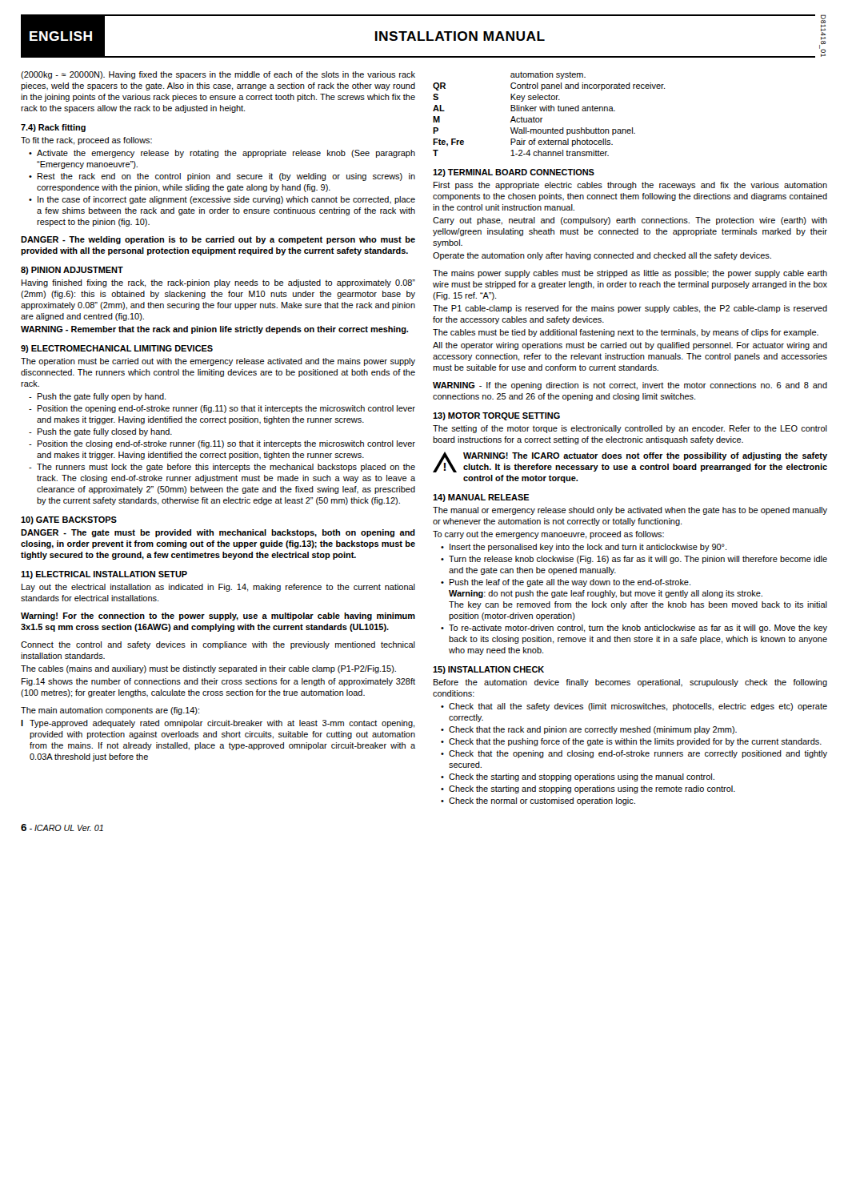ENGLISH
INSTALLATION MANUAL
D811418_01
(2000kg - ≈ 20000N). Having fixed the spacers in the middle of each of the slots in the various rack pieces, weld the spacers to the gate. Also in this case, arrange a section of rack the other way round in the joining points of the various rack pieces to ensure a correct tooth pitch. The screws which fix the rack to the spacers allow the rack to be adjusted in height.
7.4) Rack fitting
To fit the rack, proceed as follows:
Activate the emergency release by rotating the appropriate release knob (See paragraph “Emergency manoeuvre”).
Rest the rack end on the control pinion and secure it (by welding or using screws) in correspondence with the pinion, while sliding the gate along by hand (fig. 9).
In the case of incorrect gate alignment (excessive side curving) which cannot be corrected, place a few shims between the rack and gate in order to ensure continuous centring of the rack with respect to the pinion (fig. 10).
DANGER - The welding operation is to be carried out by a competent person who must be provided with all the personal protection equipment required by the current safety standards.
8) PINION ADJUSTMENT
Having finished fixing the rack, the rack-pinion play needs to be adjusted to approximately 0.08” (2mm) (fig.6): this is obtained by slackening the four M10 nuts under the gearmotor base by approximately 0.08” (2mm), and then securing the four upper nuts. Make sure that the rack and pinion are aligned and centred (fig.10).
WARNING - Remember that the rack and pinion life strictly depends on their correct meshing.
9) ELECTROMECHANICAL LIMITING DEVICES
The operation must be carried out with the emergency release activated and the mains power supply disconnected. The runners which control the limiting devices are to be positioned at both ends of the rack.
Push the gate fully open by hand.
Position the opening end-of-stroke runner (fig.11) so that it intercepts the microswitch control lever and makes it trigger. Having identified the correct position, tighten the runner screws.
Push the gate fully closed by hand.
Position the closing end-of-stroke runner (fig.11) so that it intercepts the microswitch control lever and makes it trigger. Having identified the correct position, tighten the runner screws.
The runners must lock the gate before this intercepts the mechanical backstops placed on the track. The closing end-of-stroke runner adjustment must be made in such a way as to leave a clearance of approximately 2” (50mm) between the gate and the fixed swing leaf, as prescribed by the current safety standards, otherwise fit an electric edge at least 2” (50 mm) thick (fig.12).
10) GATE BACKSTOPS
DANGER - The gate must be provided with mechanical backstops, both on opening and closing, in order prevent it from coming out of the upper guide (fig.13); the backstops must be tightly secured to the ground, a few centimetres beyond the electrical stop point.
11) ELECTRICAL INSTALLATION SETUP
Lay out the electrical installation as indicated in Fig. 14, making reference to the current national standards for electrical installations.
Warning! For the connection to the power supply, use a multipolar cable having minimum 3x1.5 sq mm cross section (16AWG) and complying with the current standards (UL1015).
Connect the control and safety devices in compliance with the previously mentioned technical installation standards.
The cables (mains and auxiliary) must be distinctly separated in their cable clamp (P1-P2/Fig.15).
Fig.14 shows the number of connections and their cross sections for a length of approximately 328ft (100 metres); for greater lengths, calculate the cross section for the true automation load.
The main automation components are (fig.14):
I
Type-approved adequately rated omnipolar circuit-breaker with at least 3-mm contact opening, provided with protection against overloads and short circuits, suitable for cutting out automation from the mains. If not already installed, place a type-approved omnipolar circuit-breaker with a 0.03A threshold just before the
automation system.
QR
Control panel and incorporated receiver.
S
Key selector.
AL
Blinker with tuned antenna.
M
Actuator
P
Wall-mounted pushbutton panel.
Fte, Fre
Pair of external photocells.
T
1-2-4 channel transmitter.
12) TERMINAL BOARD CONNECTIONS
First pass the appropriate electric cables through the raceways and fix the various automation components to the chosen points, then connect them following the directions and diagrams contained in the control unit instruction manual.
Carry out phase, neutral and (compulsory) earth connections. The protection wire (earth) with yellow/green insulating sheath must be connected to the appropriate terminals marked by their symbol.
Operate the automation only after having connected and checked all the safety devices.
The mains power supply cables must be stripped as little as possible; the power supply cable earth wire must be stripped for a greater length, in order to reach the terminal purposely arranged in the box (Fig. 15 ref. “A”).
The P1 cable-clamp is reserved for the mains power supply cables, the P2 cable-clamp is reserved for the accessory cables and safety devices.
The cables must be tied by additional fastening next to the terminals, by means of clips for example.
All the operator wiring operations must be carried out by qualified personnel. For actuator wiring and accessory connection, refer to the relevant instruction manuals. The control panels and accessories must be suitable for use and conform to current standards.
WARNING - If the opening direction is not correct, invert the motor connections no. 6 and 8 and connections no. 25 and 26 of the opening and closing limit switches.
13) MOTOR TORQUE SETTING
The setting of the motor torque is electronically controlled by an encoder. Refer to the LEO control board instructions for a correct setting of the electronic antisquash safety device.
!
WARNING! The ICARO actuator does not offer the possibility of adjusting the safety clutch. It is therefore necessary to use a control board prearranged for the electronic control of the motor torque.
14) MANUAL RELEASE
The manual or emergency release should only be activated when the gate has to be opened manually or whenever the automation is not correctly or totally functioning.
To carry out the emergency manoeuvre, proceed as follows:
Insert the personalised key into the lock and turn it anticlockwise by 90°.
Turn the release knob clockwise (Fig. 16) as far as it will go. The pinion will therefore become idle and the gate can then be opened manually.
Push the leaf of the gate all the way down to the end-of-stroke.
Warning: do not push the gate leaf roughly, but move it gently all along its stroke.
The key can be removed from the lock only after the knob has been moved back to its initial position (motor-driven operation)
To re-activate motor-driven control, turn the knob anticlockwise as far as it will go. Move the key back to its closing position, remove it and then store it in a safe place, which is known to anyone who may need the knob.
15) INSTALLATION CHECK
Before the automation device finally becomes operational, scrupulously check the following conditions:
Check that all the safety devices (limit microswitches, photocells, electric edges etc) operate correctly.
Check that the rack and pinion are correctly meshed (minimum play 2mm).
Check that the pushing force of the gate is within the limits provided for by the current standards.
Check that the opening and closing end-of-stroke runners are correctly positioned and tightly secured.
Check the starting and stopping operations using the manual control.
Check the starting and stopping operations using the remote radio control.
Check the normal or customised operation logic.
6 - ICARO UL Ver. 01